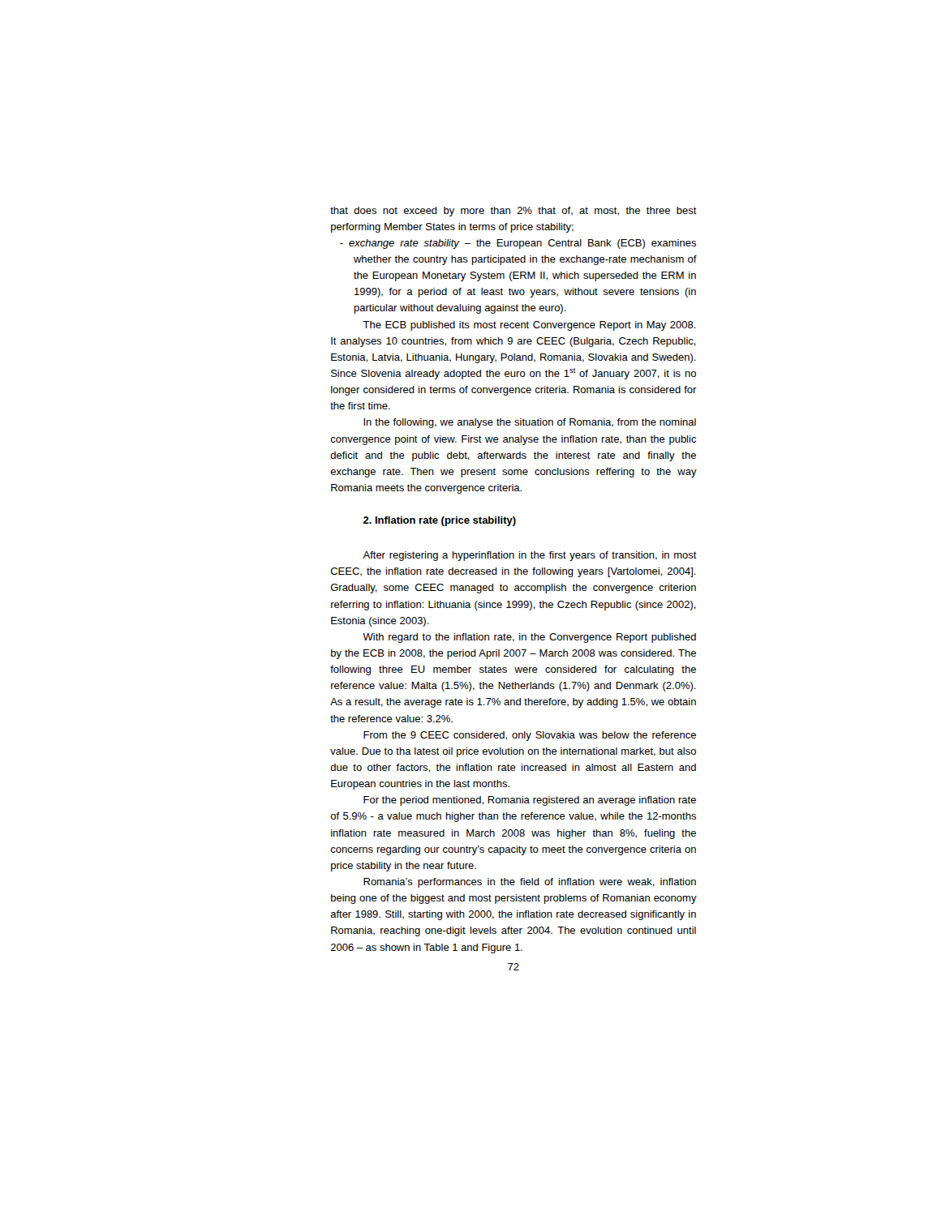that does not exceed by more than 2% that of, at most, the three best performing Member States in terms of price stability;
- exchange rate stability – the European Central Bank (ECB) examines whether the country has participated in the exchange-rate mechanism of the European Monetary System (ERM II, which superseded the ERM in 1999), for a period of at least two years, without severe tensions (in particular without devaluing against the euro).
The ECB published its most recent Convergence Report in May 2008. It analyses 10 countries, from which 9 are CEEC (Bulgaria, Czech Republic, Estonia, Latvia, Lithuania, Hungary, Poland, Romania, Slovakia and Sweden). Since Slovenia already adopted the euro on the 1st of January 2007, it is no longer considered in terms of convergence criteria. Romania is considered for the first time.
In the following, we analyse the situation of Romania, from the nominal convergence point of view. First we analyse the inflation rate, than the public deficit and the public debt, afterwards the interest rate and finally the exchange rate. Then we present some conclusions reffering to the way Romania meets the convergence criteria.
2. Inflation rate (price stability)
After registering a hyperinflation in the first years of transition, in most CEEC, the inflation rate decreased in the following years [Vartolomei, 2004]. Gradually, some CEEC managed to accomplish the convergence criterion referring to inflation: Lithuania (since 1999), the Czech Republic (since 2002), Estonia (since 2003).
With regard to the inflation rate, in the Convergence Report published by the ECB in 2008, the period April 2007 – March 2008 was considered. The following three EU member states were considered for calculating the reference value: Malta (1.5%), the Netherlands (1.7%) and Denmark (2.0%). As a result, the average rate is 1.7% and therefore, by adding 1.5%, we obtain the reference value: 3.2%.
From the 9 CEEC considered, only Slovakia was below the reference value. Due to tha latest oil price evolution on the international market, but also due to other factors, the inflation rate increased in almost all Eastern and European countries in the last months.
For the period mentioned, Romania registered an average inflation rate of 5.9% - a value much higher than the reference value, while the 12-months inflation rate measured in March 2008 was higher than 8%, fueling the concerns regarding our country’s capacity to meet the convergence criteria on price stability in the near future.
Romania’s performances in the field of inflation were weak, inflation being one of the biggest and most persistent problems of Romanian economy after 1989. Still, starting with 2000, the inflation rate decreased significantly in Romania, reaching one-digit levels after 2004. The evolution continued until 2006 – as shown in Table 1 and Figure 1.
72